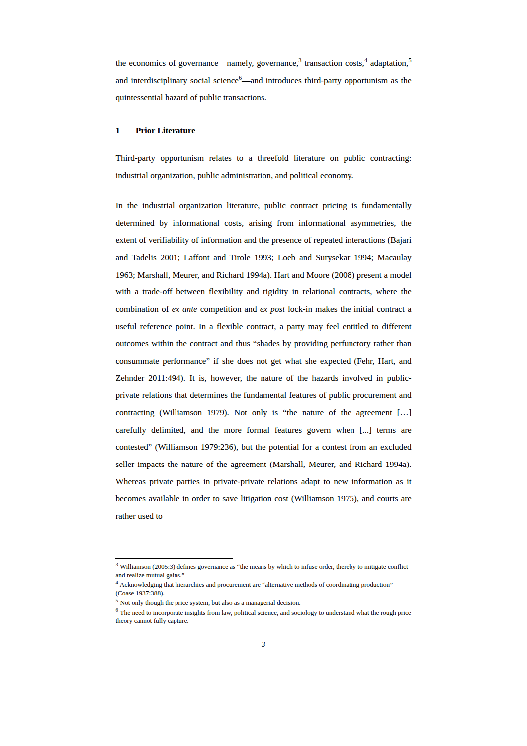the economics of governance—namely, governance,3 transaction costs,4 adaptation,5 and interdisciplinary social science6—and introduces third-party opportunism as the quintessential hazard of public transactions.
1 Prior Literature
Third-party opportunism relates to a threefold literature on public contracting: industrial organization, public administration, and political economy.
In the industrial organization literature, public contract pricing is fundamentally determined by informational costs, arising from informational asymmetries, the extent of verifiability of information and the presence of repeated interactions (Bajari and Tadelis 2001; Laffont and Tirole 1993; Loeb and Surysekar 1994; Macaulay 1963; Marshall, Meurer, and Richard 1994a). Hart and Moore (2008) present a model with a trade-off between flexibility and rigidity in relational contracts, where the combination of ex ante competition and ex post lock-in makes the initial contract a useful reference point. In a flexible contract, a party may feel entitled to different outcomes within the contract and thus “shades by providing perfunctory rather than consummate performance” if she does not get what she expected (Fehr, Hart, and Zehnder 2011:494). It is, however, the nature of the hazards involved in public-private relations that determines the fundamental features of public procurement and contracting (Williamson 1979). Not only is “the nature of the agreement […] carefully delimited, and the more formal features govern when [...] terms are contested” (Williamson 1979:236), but the potential for a contest from an excluded seller impacts the nature of the agreement (Marshall, Meurer, and Richard 1994a). Whereas private parties in private-private relations adapt to new information as it becomes available in order to save litigation cost (Williamson 1975), and courts are rather used to
3 Williamson (2005:3) defines governance as “the means by which to infuse order, thereby to mitigate conflict and realize mutual gains.”
4 Acknowledging that hierarchies and procurement are “alternative methods of coordinating production” (Coase 1937:388).
5 Not only though the price system, but also as a managerial decision.
6 The need to incorporate insights from law, political science, and sociology to understand what the rough price theory cannot fully capture.
3